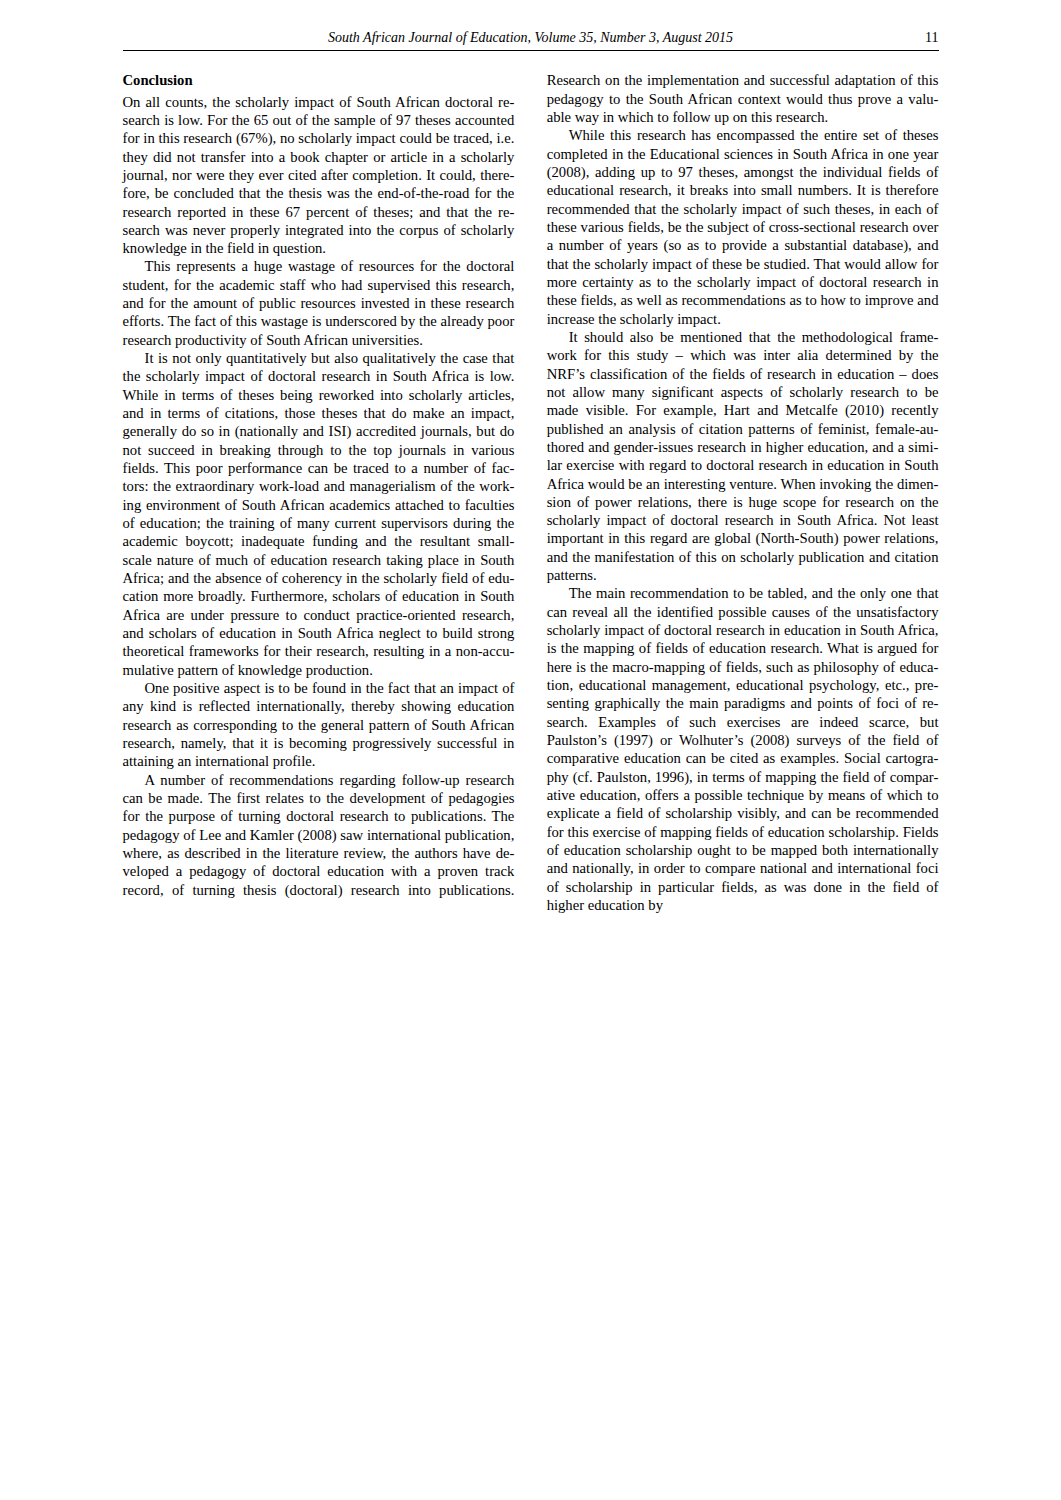South African Journal of Education, Volume 35, Number 3, August 2015 11
Conclusion
On all counts, the scholarly impact of South African doctoral research is low. For the 65 out of the sample of 97 theses accounted for in this research (67%), no scholarly impact could be traced, i.e. they did not transfer into a book chapter or article in a scholarly journal, nor were they ever cited after completion. It could, therefore, be concluded that the thesis was the end-of-the-road for the research reported in these 67 percent of theses; and that the research was never properly integrated into the corpus of scholarly knowledge in the field in question.
This represents a huge wastage of resources for the doctoral student, for the academic staff who had supervised this research, and for the amount of public resources invested in these research efforts. The fact of this wastage is underscored by the already poor research productivity of South African universities.
It is not only quantitatively but also qualitatively the case that the scholarly impact of doctoral research in South Africa is low. While in terms of theses being reworked into scholarly articles, and in terms of citations, those theses that do make an impact, generally do so in (nationally and ISI) accredited journals, but do not succeed in breaking through to the top journals in various fields. This poor performance can be traced to a number of factors: the extraordinary work-load and managerialism of the working environment of South African academics attached to faculties of education; the training of many current supervisors during the academic boycott; inadequate funding and the resultant small-scale nature of much of education research taking place in South Africa; and the absence of coherency in the scholarly field of education more broadly. Furthermore, scholars of education in South Africa are under pressure to conduct practice-oriented research, and scholars of education in South Africa neglect to build strong theoretical frameworks for their research, resulting in a non-accumulative pattern of knowledge production.
One positive aspect is to be found in the fact that an impact of any kind is reflected internationally, thereby showing education research as corresponding to the general pattern of South African research, namely, that it is becoming progressively successful in attaining an international profile.
A number of recommendations regarding follow-up research can be made. The first relates to the development of pedagogies for the purpose of turning doctoral research to publications. The pedagogy of Lee and Kamler (2008) saw international publication, where, as described in the literature review, the authors have developed a pedagogy of doctoral education with a proven track record, of turning thesis (doctoral) research into publications. Research on the implementation and successful adaptation of this pedagogy to the South African context would thus prove a valuable way in which to follow up on this research.
While this research has encompassed the entire set of theses completed in the Educational sciences in South Africa in one year (2008), adding up to 97 theses, amongst the individual fields of educational research, it breaks into small numbers. It is therefore recommended that the scholarly impact of such theses, in each of these various fields, be the subject of cross-sectional research over a number of years (so as to provide a substantial database), and that the scholarly impact of these be studied. That would allow for more certainty as to the scholarly impact of doctoral research in these fields, as well as recommendations as to how to improve and increase the scholarly impact.
It should also be mentioned that the methodological framework for this study – which was inter alia determined by the NRF’s classification of the fields of research in education – does not allow many significant aspects of scholarly research to be made visible. For example, Hart and Metcalfe (2010) recently published an analysis of citation patterns of feminist, female-authored and gender-issues research in higher education, and a similar exercise with regard to doctoral research in education in South Africa would be an interesting venture. When invoking the dimension of power relations, there is huge scope for research on the scholarly impact of doctoral research in South Africa. Not least important in this regard are global (North-South) power relations, and the manifestation of this on scholarly publication and citation patterns.
The main recommendation to be tabled, and the only one that can reveal all the identified possible causes of the unsatisfactory scholarly impact of doctoral research in education in South Africa, is the mapping of fields of education research. What is argued for here is the macro-mapping of fields, such as philosophy of education, educational management, educational psychology, etc., presenting graphically the main paradigms and points of foci of research. Examples of such exercises are indeed scarce, but Paulston’s (1997) or Wolhuter’s (2008) surveys of the field of comparative education can be cited as examples. Social cartography (cf. Paulston, 1996), in terms of mapping the field of comparative education, offers a possible technique by means of which to explicate a field of scholarship visibly, and can be recommended for this exercise of mapping fields of education scholarship. Fields of education scholarship ought to be mapped both internationally and nationally, in order to compare national and international foci of scholarship in particular fields, as was done in the field of higher education by